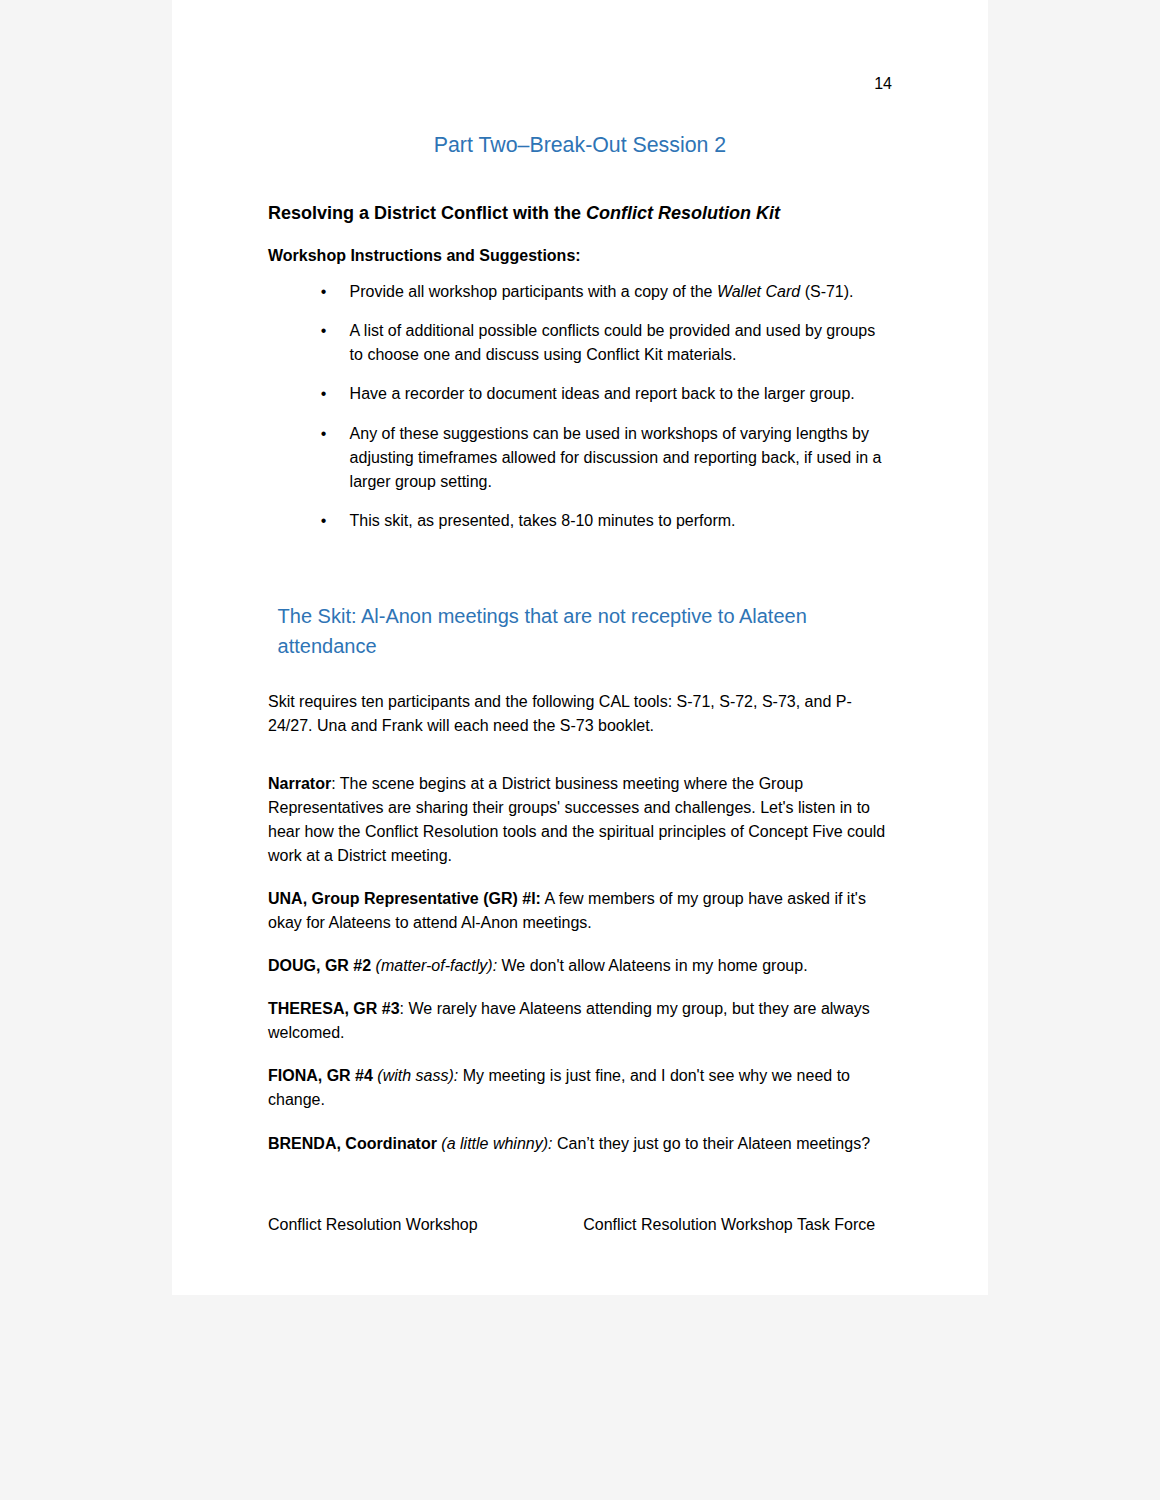14
Part Two–Break-Out Session 2
Resolving a District Conflict with the Conflict Resolution Kit
Workshop Instructions and Suggestions:
Provide all workshop participants with a copy of the Wallet Card (S-71).
A list of additional possible conflicts could be provided and used by groups to choose one and discuss using Conflict Kit materials.
Have a recorder to document ideas and report back to the larger group.
Any of these suggestions can be used in workshops of varying lengths by adjusting timeframes allowed for discussion and reporting back, if used in a larger group setting.
This skit, as presented, takes 8-10 minutes to perform.
The Skit: Al-Anon meetings that are not receptive to Alateen attendance
Skit requires ten participants and the following CAL tools: S-71, S-72, S-73, and P-24/27. Una and Frank will each need the S-73 booklet.
Narrator: The scene begins at a District business meeting where the Group Representatives are sharing their groups' successes and challenges. Let's listen in to hear how the Conflict Resolution tools and the spiritual principles of Concept Five could work at a District meeting.
UNA, Group Representative (GR) #l: A few members of my group have asked if it's okay for Alateens to attend Al-Anon meetings.
DOUG, GR #2 (matter-of-factly): We don't allow Alateens in my home group.
THERESA, GR #3: We rarely have Alateens attending my group, but they are always welcomed.
FIONA, GR #4 (with sass): My meeting is just fine, and I don't see why we need to change.
BRENDA, Coordinator (a little whinny): Can’t they just go to their Alateen meetings?
Conflict Resolution Workshop Conflict Resolution Workshop Task Force